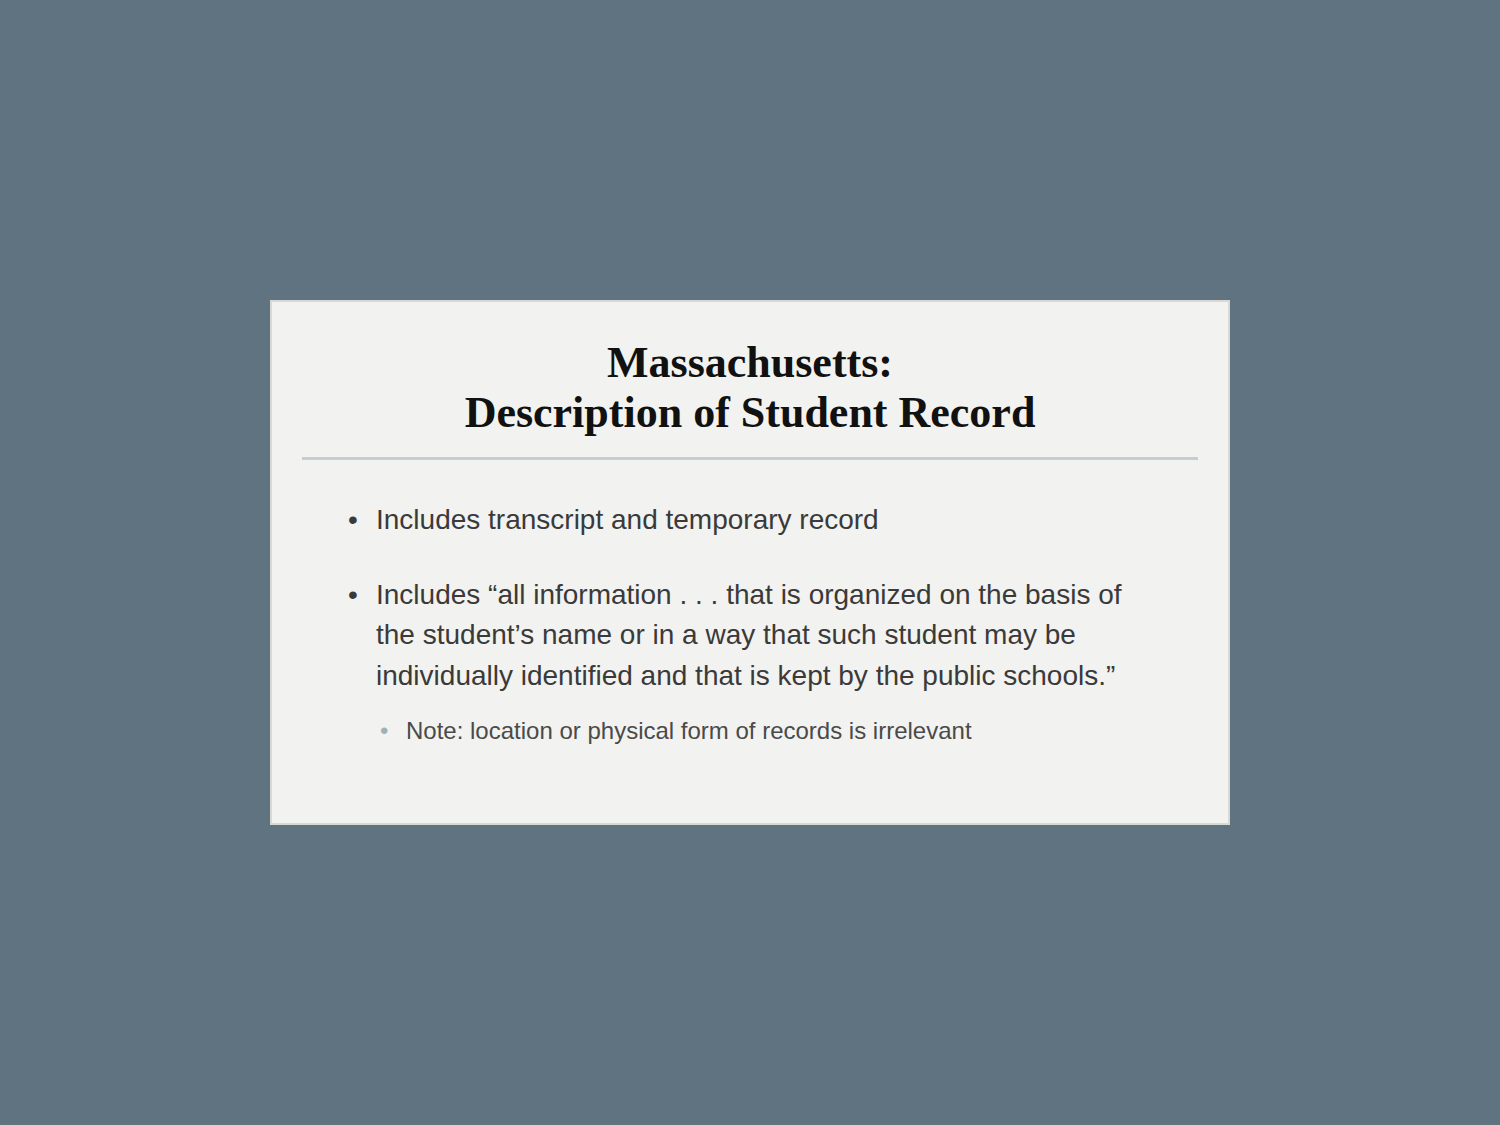Massachusetts:
Description of Student Record
Includes transcript and temporary record
Includes “all information . . . that is organized on the basis of the student’s name or in a way that such student may be individually identified and that is kept by the public schools.”
Note: location or physical form of records is irrelevant